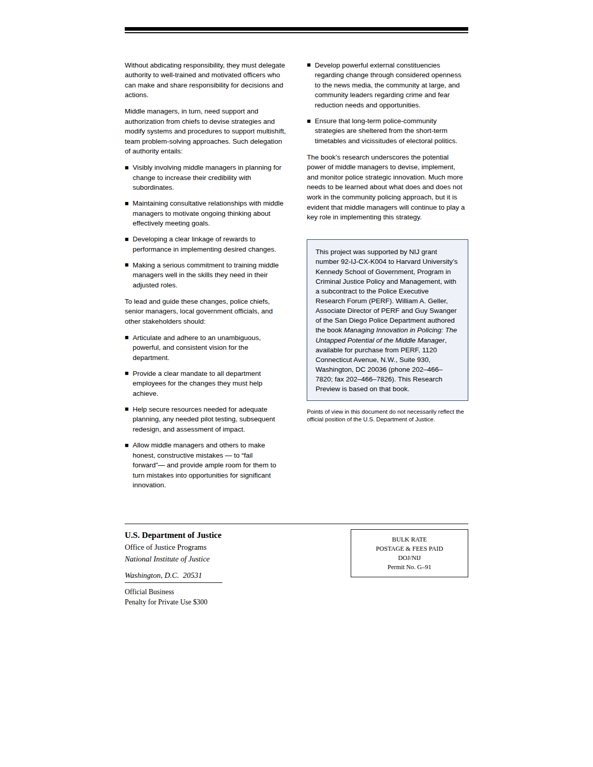Without abdicating responsibility, they must delegate authority to well-trained and motivated officers who can make and share responsibility for decisions and actions.
Middle managers, in turn, need support and authorization from chiefs to devise strategies and modify systems and procedures to support multishift, team problem-solving approaches. Such delegation of authority entails:
Visibly involving middle managers in planning for change to increase their credibility with subordinates.
Maintaining consultative relationships with middle managers to motivate ongoing thinking about effectively meeting goals.
Developing a clear linkage of rewards to performance in implementing desired changes.
Making a serious commitment to training middle managers well in the skills they need in their adjusted roles.
To lead and guide these changes, police chiefs, senior managers, local government officials, and other stakeholders should:
Articulate and adhere to an unambiguous, powerful, and consistent vision for the department.
Provide a clear mandate to all department employees for the changes they must help achieve.
Help secure resources needed for adequate planning, any needed pilot testing, subsequent redesign, and assessment of impact.
Allow middle managers and others to make honest, constructive mistakes — to “fail forward”— and provide ample room for them to turn mistakes into opportunities for significant innovation.
Develop powerful external constituencies regarding change through considered openness to the news media, the community at large, and community leaders regarding crime and fear reduction needs and opportunities.
Ensure that long-term police-community strategies are sheltered from the short-term timetables and vicissitudes of electoral politics.
The book’s research underscores the potential power of middle managers to devise, implement, and monitor police strategic innovation. Much more needs to be learned about what does and does not work in the community policing approach, but it is evident that middle managers will continue to play a key role in implementing this strategy.
This project was supported by NIJ grant number 92-IJ-CX-K004 to Harvard University’s Kennedy School of Government, Program in Criminal Justice Policy and Management, with a subcontract to the Police Executive Research Forum (PERF). William A. Geller, Associate Director of PERF and Guy Swanger of the San Diego Police Department authored the book Managing Innovation in Policing: The Untapped Potential of the Middle Manager, available for purchase from PERF, 1120 Connecticut Avenue, N.W., Suite 930, Washington, DC 20036 (phone 202–466–7820; fax 202–466–7826). This Research Preview is based on that book.
Points of view in this document do not necessarily reflect the official position of the U.S. Department of Justice.
U.S. Department of Justice
Office of Justice Programs
National Institute of Justice
Washington, D.C. 20531
Official Business
Penalty for Private Use $300
BULK RATE
POSTAGE & FEES PAID
DOJ/NIJ
Permit No. G–91